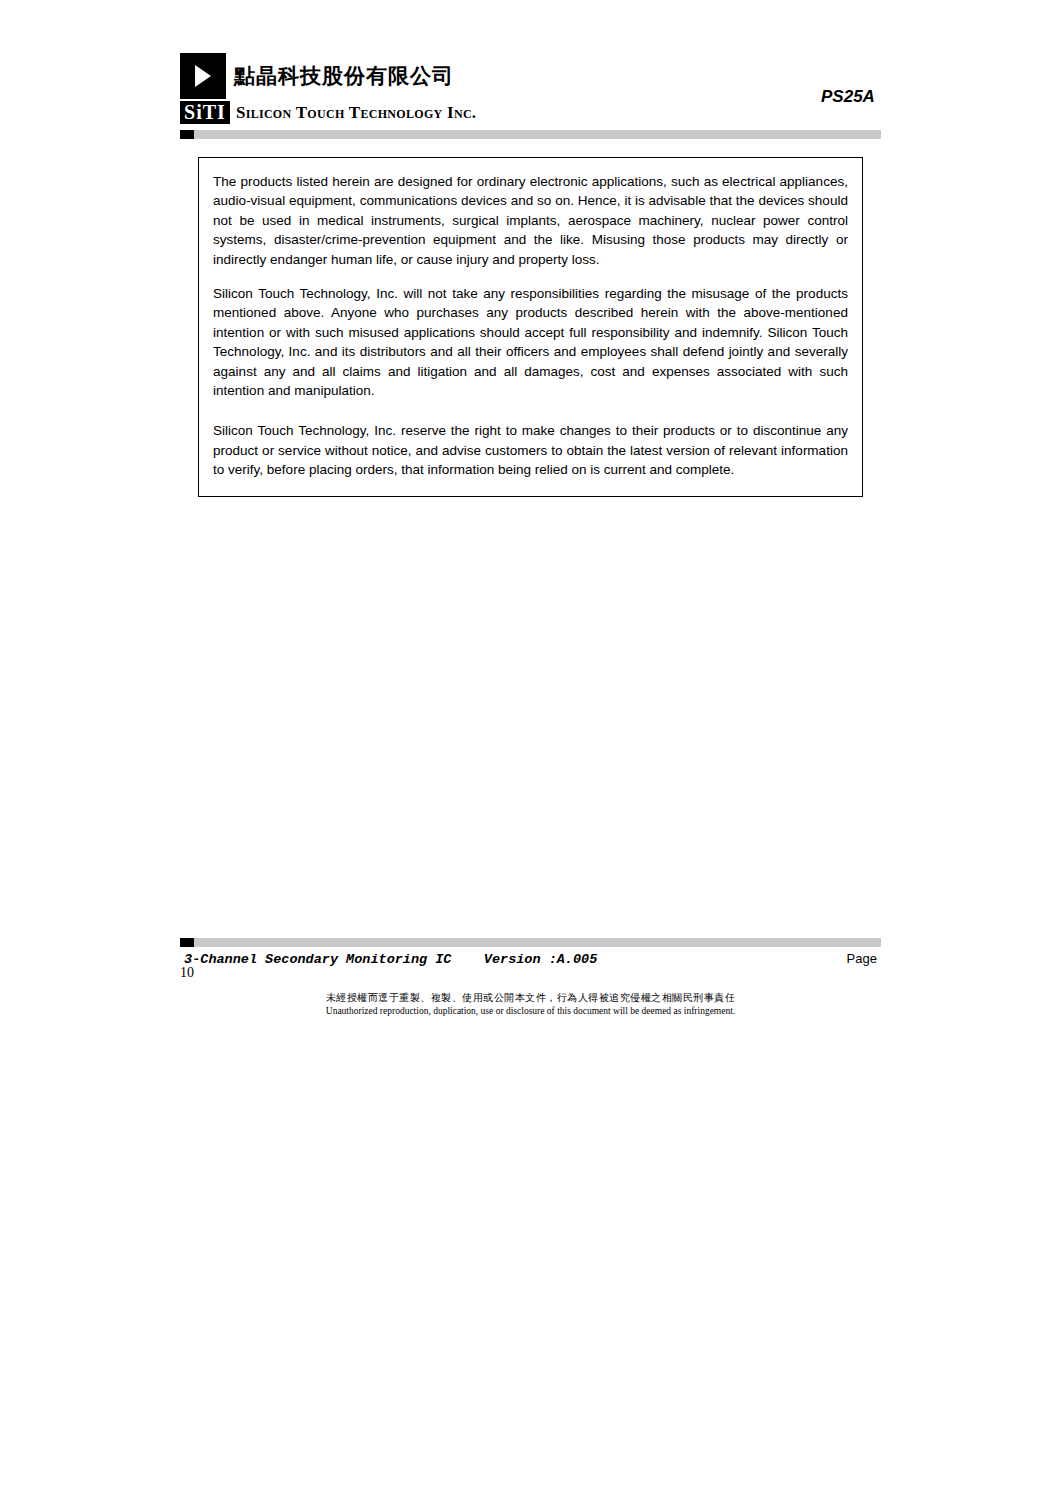點晶科技股份有限公司
SiTI
Silicon Touch Technology Inc.
PS25A
The products listed herein are designed for ordinary electronic applications, such as electrical appliances, audio-visual equipment, communications devices and so on. Hence, it is advisable that the devices should not be used in medical instruments, surgical implants, aerospace machinery, nuclear power control systems, disaster/crime-prevention equipment and the like. Misusing those products may directly or indirectly endanger human life, or cause injury and property loss.
Silicon Touch Technology, Inc. will not take any responsibilities regarding the misusage of the products mentioned above. Anyone who purchases any products described herein with the above-mentioned intention or with such misused applications should accept full responsibility and indemnify. Silicon Touch Technology, Inc. and its distributors and all their officers and employees shall defend jointly and severally against any and all claims and litigation and all damages, cost and expenses associated with such intention and manipulation.
Silicon Touch Technology, Inc. reserve the right to make changes to their products or to discontinue any product or service without notice, and advise customers to obtain the latest version of relevant information to verify, before placing orders, that information being relied on is current and complete.
3-Channel Secondary Monitoring IC Version :A.005 Page
10
未經授權而逕于重製、複製、使用或公開本文件，行為人得被追究侵權之相關民刑事責任
Unauthorized reproduction, duplication, use or disclosure of this document will be deemed as infringement.